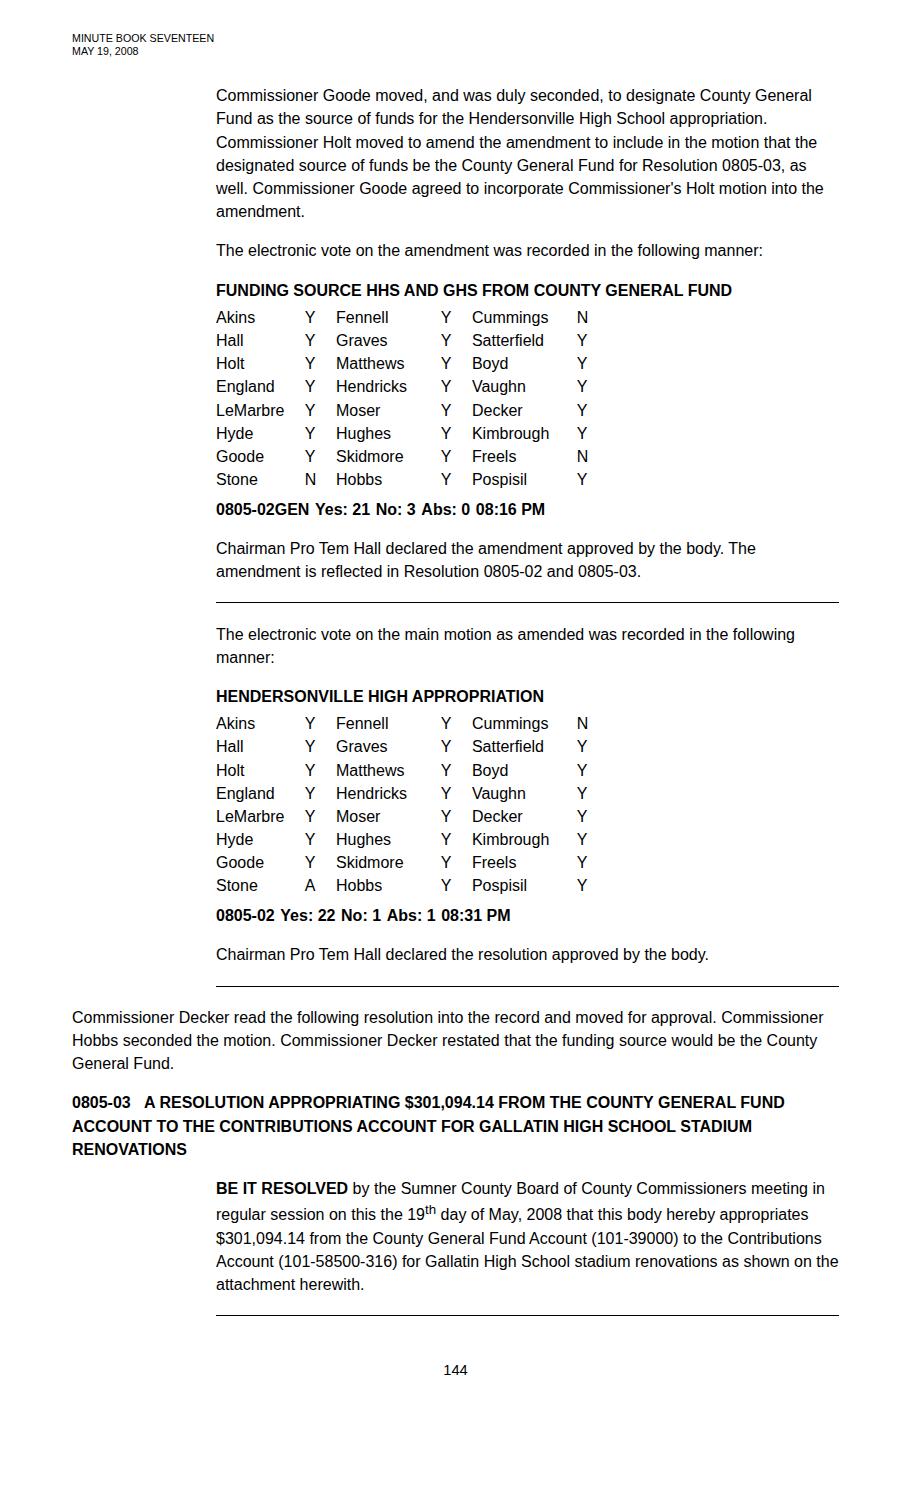MINUTE BOOK SEVENTEEN
MAY 19, 2008
Commissioner Goode moved, and was duly seconded, to designate County General Fund as the source of funds for the Hendersonville High School appropriation. Commissioner Holt moved to amend the amendment to include in the motion that the designated source of funds be the County General Fund for Resolution 0805-03, as well. Commissioner Goode agreed to incorporate Commissioner's Holt motion into the amendment.
The electronic vote on the amendment was recorded in the following manner:
FUNDING SOURCE HHS AND GHS FROM COUNTY GENERAL FUND
| Akins | Y | Fennell | Y | Cummings | N |
| Hall | Y | Graves | Y | Satterfield | Y |
| Holt | Y | Matthews | Y | Boyd | Y |
| England | Y | Hendricks | Y | Vaughn | Y |
| LeMarbre | Y | Moser | Y | Decker | Y |
| Hyde | Y | Hughes | Y | Kimbrough | Y |
| Goode | Y | Skidmore | Y | Freels | N |
| Stone | N | Hobbs | Y | Pospisil | Y |
| 0805-02GEN | Yes: 21 | No: 3 | Abs: 0 | 08:16 PM |
Chairman Pro Tem Hall declared the amendment approved by the body. The amendment is reflected in Resolution 0805-02 and 0805-03.
The electronic vote on the main motion as amended was recorded in the following manner:
HENDERSONVILLE HIGH APPROPRIATION
| Akins | Y | Fennell | Y | Cummings | N |
| Hall | Y | Graves | Y | Satterfield | Y |
| Holt | Y | Matthews | Y | Boyd | Y |
| England | Y | Hendricks | Y | Vaughn | Y |
| LeMarbre | Y | Moser | Y | Decker | Y |
| Hyde | Y | Hughes | Y | Kimbrough | Y |
| Goode | Y | Skidmore | Y | Freels | Y |
| Stone | A | Hobbs | Y | Pospisil | Y |
| 0805-02 | Yes: 22 | No: 1 | Abs: 1 | 08:31 PM |
Chairman Pro Tem Hall declared the resolution approved by the body.
Commissioner Decker read the following resolution into the record and moved for approval. Commissioner Hobbs seconded the motion. Commissioner Decker restated that the funding source would be the County General Fund.
0805-03 A RESOLUTION APPROPRIATING $301,094.14 FROM THE COUNTY GENERAL FUND ACCOUNT TO THE CONTRIBUTIONS ACCOUNT FOR GALLATIN HIGH SCHOOL STADIUM RENOVATIONS
BE IT RESOLVED by the Sumner County Board of County Commissioners meeting in regular session on this the 19th day of May, 2008 that this body hereby appropriates $301,094.14 from the County General Fund Account (101-39000) to the Contributions Account (101-58500-316) for Gallatin High School stadium renovations as shown on the attachment herewith.
144